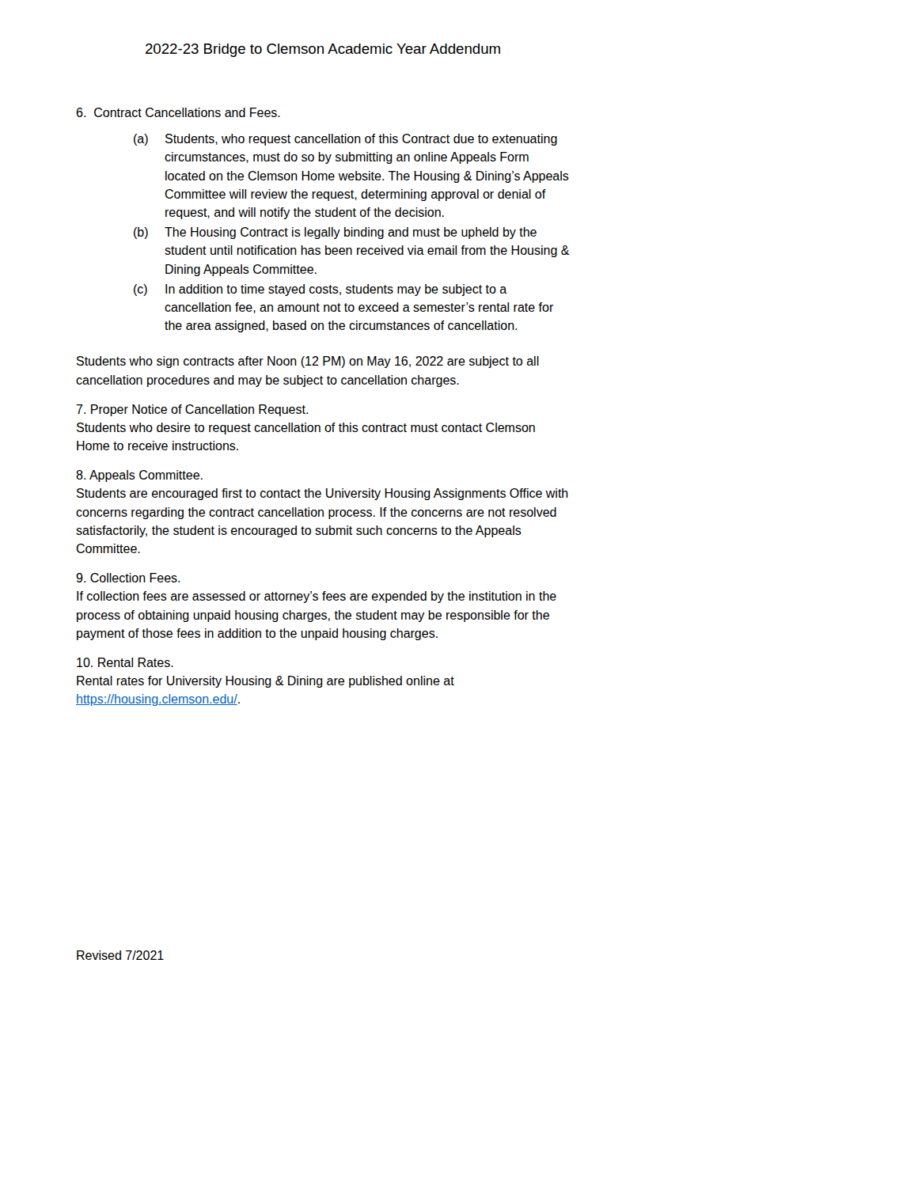2022-23 Bridge to Clemson Academic Year Addendum
6. Contract Cancellations and Fees.
(a) Students, who request cancellation of this Contract due to extenuating circumstances, must do so by submitting an online Appeals Form located on the Clemson Home website. The Housing & Dining’s Appeals Committee will review the request, determining approval or denial of request, and will notify the student of the decision.
(b) The Housing Contract is legally binding and must be upheld by the student until notification has been received via email from the Housing & Dining Appeals Committee.
(c) In addition to time stayed costs, students may be subject to a cancellation fee, an amount not to exceed a semester’s rental rate for the area assigned, based on the circumstances of cancellation.
Students who sign contracts after Noon (12 PM) on May 16, 2022 are subject to all cancellation procedures and may be subject to cancellation charges.
7. Proper Notice of Cancellation Request.
Students who desire to request cancellation of this contract must contact Clemson Home to receive instructions.
8. Appeals Committee.
Students are encouraged first to contact the University Housing Assignments Office with concerns regarding the contract cancellation process. If the concerns are not resolved satisfactorily, the student is encouraged to submit such concerns to the Appeals Committee.
9. Collection Fees.
If collection fees are assessed or attorney’s fees are expended by the institution in the process of obtaining unpaid housing charges, the student may be responsible for the payment of those fees in addition to the unpaid housing charges.
10. Rental Rates.
Rental rates for University Housing & Dining are published online at https://housing.clemson.edu/.
Revised 7/2021